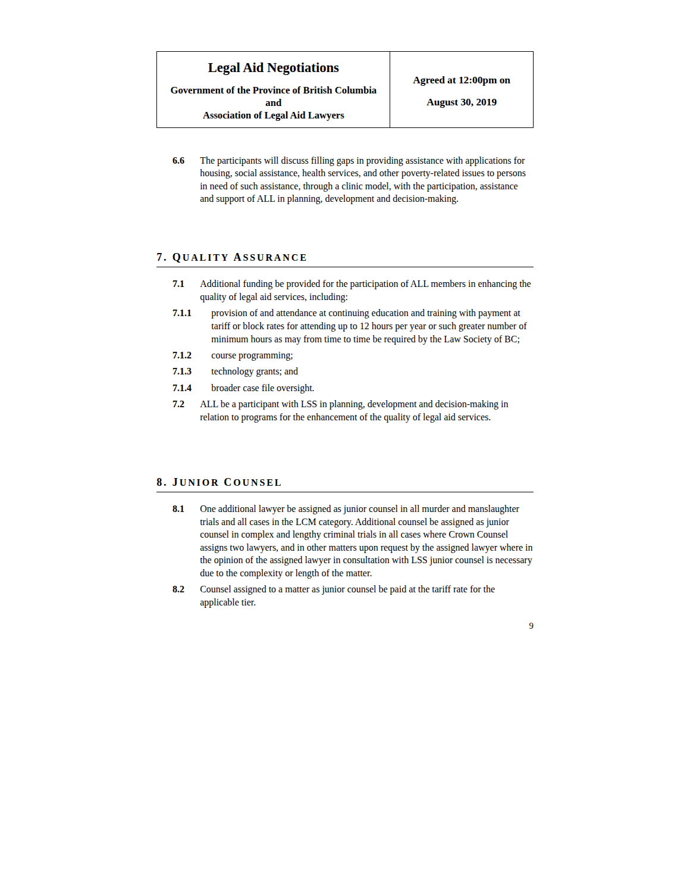| Legal Aid Negotiations Government of the Province of British Columbia and Association of Legal Aid Lawyers | Agreed at 12:00pm on August 30, 2019 |
6.6
The participants will discuss filling gaps in providing assistance with applications for housing, social assistance, health services, and other poverty-related issues to persons in need of such assistance, through a clinic model, with the participation, assistance and support of ALL in planning, development and decision-making.
7. Quality Assurance
7.1
Additional funding be provided for the participation of ALL members in enhancing the quality of legal aid services, including:
7.1.1
provision of and attendance at continuing education and training with payment at tariff or block rates for attending up to 12 hours per year or such greater number of minimum hours as may from time to time be required by the Law Society of BC;
7.1.2
course programming;
7.1.3
technology grants; and
7.1.4
broader case file oversight.
7.2
ALL be a participant with LSS in planning, development and decision-making in relation to programs for the enhancement of the quality of legal aid services.
8. Junior Counsel
8.1
One additional lawyer be assigned as junior counsel in all murder and manslaughter trials and all cases in the LCM category. Additional counsel be assigned as junior counsel in complex and lengthy criminal trials in all cases where Crown Counsel assigns two lawyers, and in other matters upon request by the assigned lawyer where in the opinion of the assigned lawyer in consultation with LSS junior counsel is necessary due to the complexity or length of the matter.
8.2
Counsel assigned to a matter as junior counsel be paid at the tariff rate for the applicable tier.
9